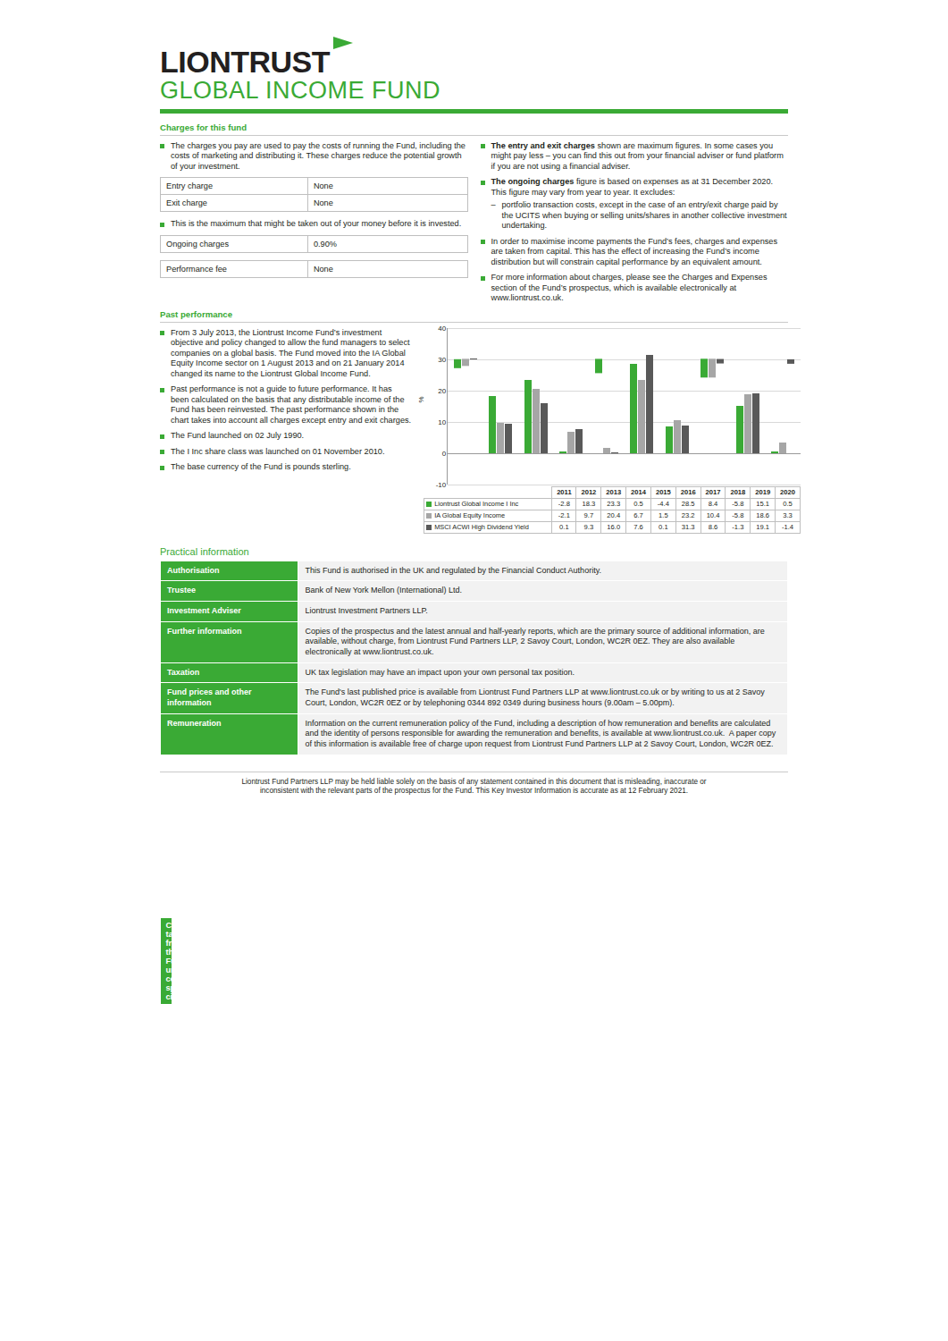LIONTRUST
GLOBAL INCOME FUND
Charges for this fund
The charges you pay are used to pay the costs of running the Fund, including the costs of marketing and distributing it. These charges reduce the potential growth of your investment.
| One-off charges taken before or after you invest |
| --- |
| Entry charge | None |
| Exit charge | None |
This is the maximum that might be taken out of your money before it is invested.
| Charges taken from the Fund over the year |
| --- |
| Ongoing charges | 0.90% |
| Charges taken from the Fund under certain specific circumstances |
| --- |
| Performance fee | None |
The entry and exit charges shown are maximum figures. In some cases you might pay less – you can find this out from your financial adviser or fund platform if you are not using a financial adviser.
The ongoing charges figure is based on expenses as at 31 December 2020. This figure may vary from year to year. It excludes:
portfolio transaction costs, except in the case of an entry/exit charge paid by the UCITS when buying or selling units/shares in another collective investment undertaking.
In order to maximise income payments the Fund’s fees, charges and expenses are taken from capital. This has the effect of increasing the Fund’s income distribution but will constrain capital performance by an equivalent amount.
For more information about charges, please see the Charges and Expenses section of the Fund’s prospectus, which is available electronically at www.liontrust.co.uk.
Past performance
From 3 July 2013, the Liontrust Income Fund’s investment objective and policy changed to allow the fund managers to select companies on a global basis. The Fund moved into the IA Global Equity Income sector on 1 August 2013 and on 21 January 2014 changed its name to the Liontrust Global Income Fund.
Past performance is not a guide to future performance. It has been calculated on the basis that any distributable income of the Fund has been reinvested. The past performance shown in the chart takes into account all charges except entry and exit charges.
The Fund launched on 02 July 1990.
The I Inc share class was launched on 01 November 2010.
The base currency of the Fund is pounds sterling.
40
30
20
10
0
-10
%
| | 2011 | 2012 | 2013 | 2014 | 2015 | 2016 | 2017 | 2018 | 2019 | 2020 |
| --- | --- | --- | --- | --- | --- | --- | --- | --- | --- | --- |
| Liontrust Global Income I Inc | -2.8 | 18.3 | 23.3 | 0.5 | -4.4 | 28.5 | 8.4 | -5.8 | 15.1 | 0.5 |
| IA Global Equity Income | -2.1 | 9.7 | 20.4 | 6.7 | 1.5 | 23.2 | 10.4 | -5.8 | 18.6 | 3.3 |
| MSCI ACWI High Dividend Yield | 0.1 | 9.3 | 16.0 | 7.6 | 0.1 | 31.3 | 8.6 | -1.3 | 19.1 | -1.4 |
Practical information
| Authorisation | This Fund is authorised in the UK and regulated by the Financial Conduct Authority. |
| Trustee | Bank of New York Mellon (International) Ltd. |
| Investment Adviser | Liontrust Investment Partners LLP. |
| Further information | Copies of the prospectus and the latest annual and half-yearly reports, which are the primary source of additional information, are available, without charge, from Liontrust Fund Partners LLP, 2 Savoy Court, London, WC2R 0EZ. They are also available electronically at www.liontrust.co.uk. |
| Taxation | UK tax legislation may have an impact upon your own personal tax position. |
| Fund prices and other information | The Fund's last published price is available from Liontrust Fund Partners LLP at www.liontrust.co.uk or by writing to us at 2 Savoy Court, London, WC2R 0EZ or by telephoning 0344 892 0349 during business hours (9.00am – 5.00pm). |
| Remuneration | Information on the current remuneration policy of the Fund, including a description of how remuneration and benefits are calculated and the identity of persons responsible for awarding the remuneration and benefits, is available at www.liontrust.co.uk. A paper copy of this information is available free of charge upon request from Liontrust Fund Partners LLP at 2 Savoy Court, London, WC2R 0EZ. |
Liontrust Fund Partners LLP may be held liable solely on the basis of any statement contained in this document that is misleading, inaccurate or
inconsistent with the relevant parts of the prospectus for the Fund. This Key Investor Information is accurate as at 12 February 2021.